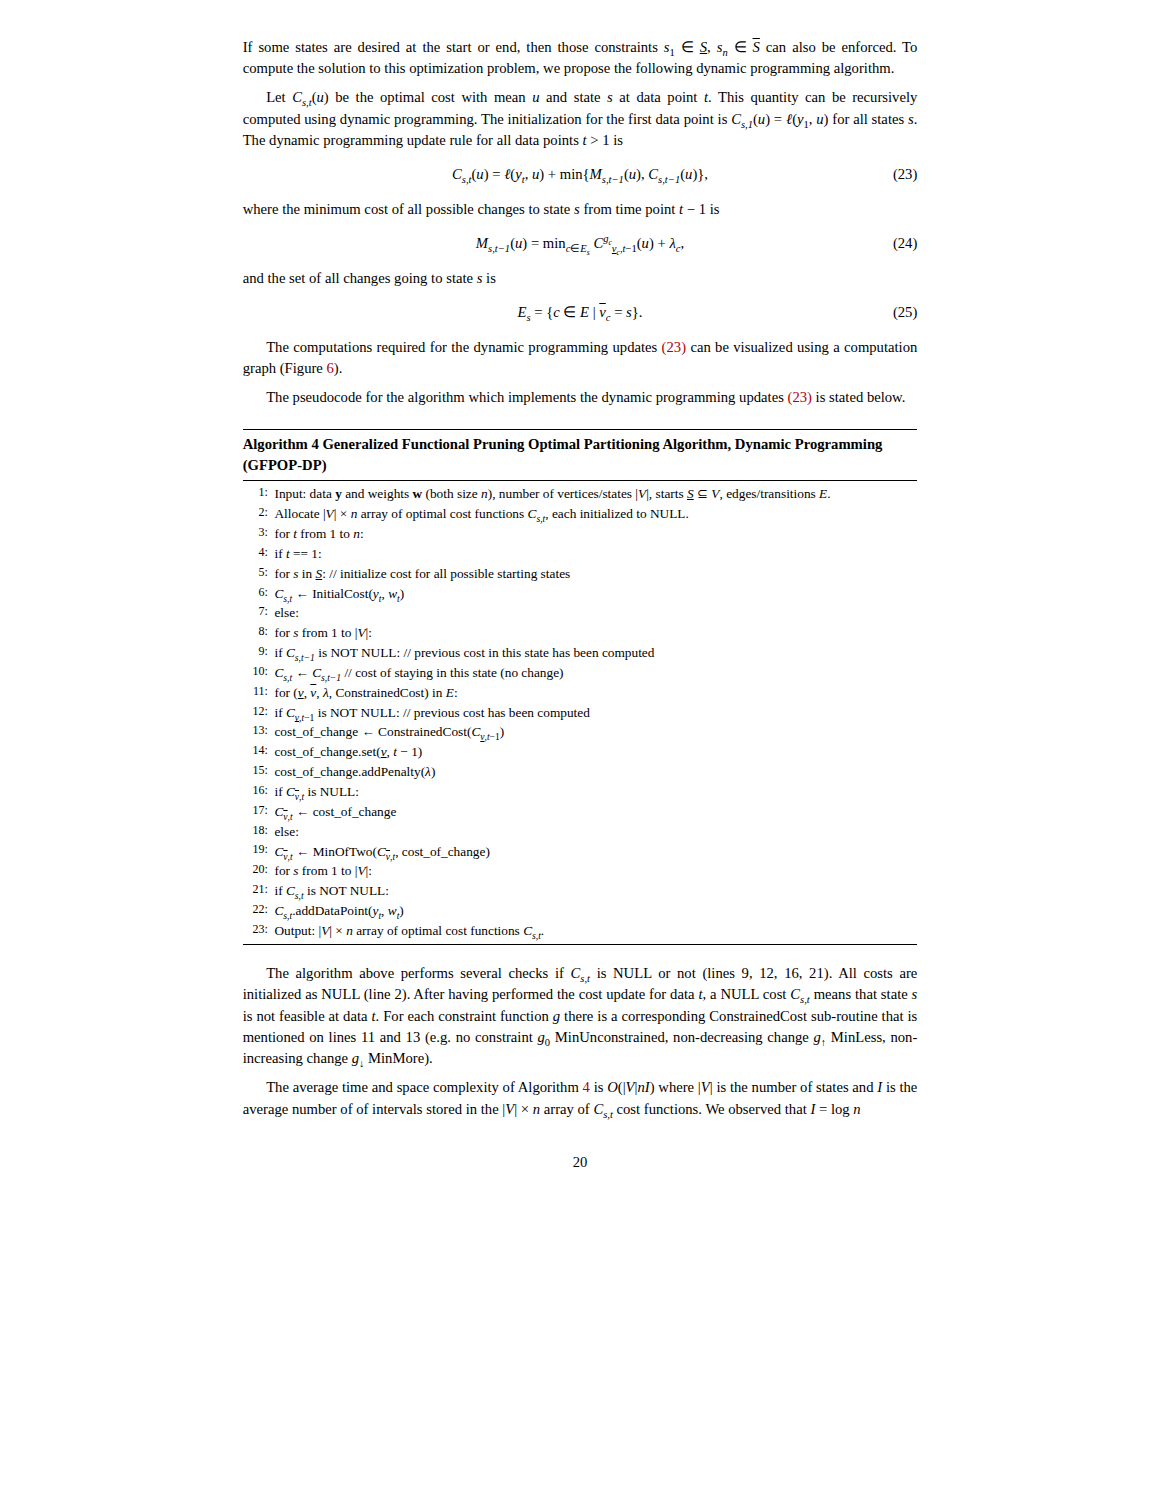If some states are desired at the start or end, then those constraints s1 ∈ S, sn ∈ S can also be enforced. To compute the solution to this optimization problem, we propose the following dynamic programming algorithm.
Let Cs,t(u) be the optimal cost with mean u and state s at data point t. This quantity can be recursively computed using dynamic programming. The initialization for the first data point is Cs,1(u) = ℓ(y1, u) for all states s. The dynamic programming update rule for all data points t > 1 is
Cs,t(u) = ℓ(yt, u) + min{Ms,t−1(u), Cs,t−1(u)}, (23)
where the minimum cost of all possible changes to state s from time point t − 1 is
Ms,t−1(u) = minc∈Es Cgcvc,t−1(u) + λc, (24)
and the set of all changes going to state s is
Es = {c ∈ E | vc = s}. (25)
The computations required for the dynamic programming updates (23) can be visualized using a computation graph (Figure 6).
The pseudocode for the algorithm which implements the dynamic programming updates (23) is stated below.
Algorithm 4 Generalized Functional Pruning Optimal Partitioning Algorithm, Dynamic Programming (GFPOP-DP)
| 1: | Input: data y and weights w (both size n ), number of vertices/states / V /, starts S ⊆ V , edges/transitions E . |
| 2: | Allocate / V / × n array of optimal cost functions C s,t , each initialized to NULL. |
| 3: | for t from 1 to n : |
| 4: | if t == 1: |
| 5: | for s in S : // initialize cost for all possible starting states |
| 6: | C s,t ← InitialCost( y t , w t ) |
| 7: | else: |
| 8: | for s from 1 to / V /: |
| 9: | if C s,t−1 is NOT NULL: // previous cost in this state has been computed |
| 10: | C s,t ← C s,t−1 // cost of staying in this state (no change) |
| 11: | for ( v , v , λ , ConstrainedCost) in E : |
| 12: | if C v , t −1 is NOT NULL: // previous cost has been computed |
| 13: | cost_of_change ← ConstrainedCost( C v , t −1 ) |
| 14: | cost_of_change.set( v , t − 1) |
| 15: | cost_of_change.addPenalty( λ ) |
| 16: | if C v , t is NULL: |
| 17: | C v , t ← cost_of_change |
| 18: | else: |
| 19: | C v , t ← MinOfTwo( C v , t , cost_of_change) |
| 20: | for s from 1 to / V /: |
| 21: | if C s,t is NOT NULL: |
| 22: | C s,t .addDataPoint( y t , w t ) |
| 23: | Output: / V / × n array of optimal cost functions C s,t . |
The algorithm above performs several checks if Cs,t is NULL or not (lines 9, 12, 16, 21). All costs are initialized as NULL (line 2). After having performed the cost update for data t, a NULL cost Cs,t means that state s is not feasible at data t. For each constraint function g there is a corresponding ConstrainedCost sub-routine that is mentioned on lines 11 and 13 (e.g. no constraint g0 MinUnconstrained, non-decreasing change g↑ MinLess, non-increasing change g↓ MinMore).
The average time and space complexity of Algorithm 4 is O(|V|nI) where |V| is the number of states and I is the average number of of intervals stored in the |V| × n array of Cs,t cost functions. We observed that I = log n
20